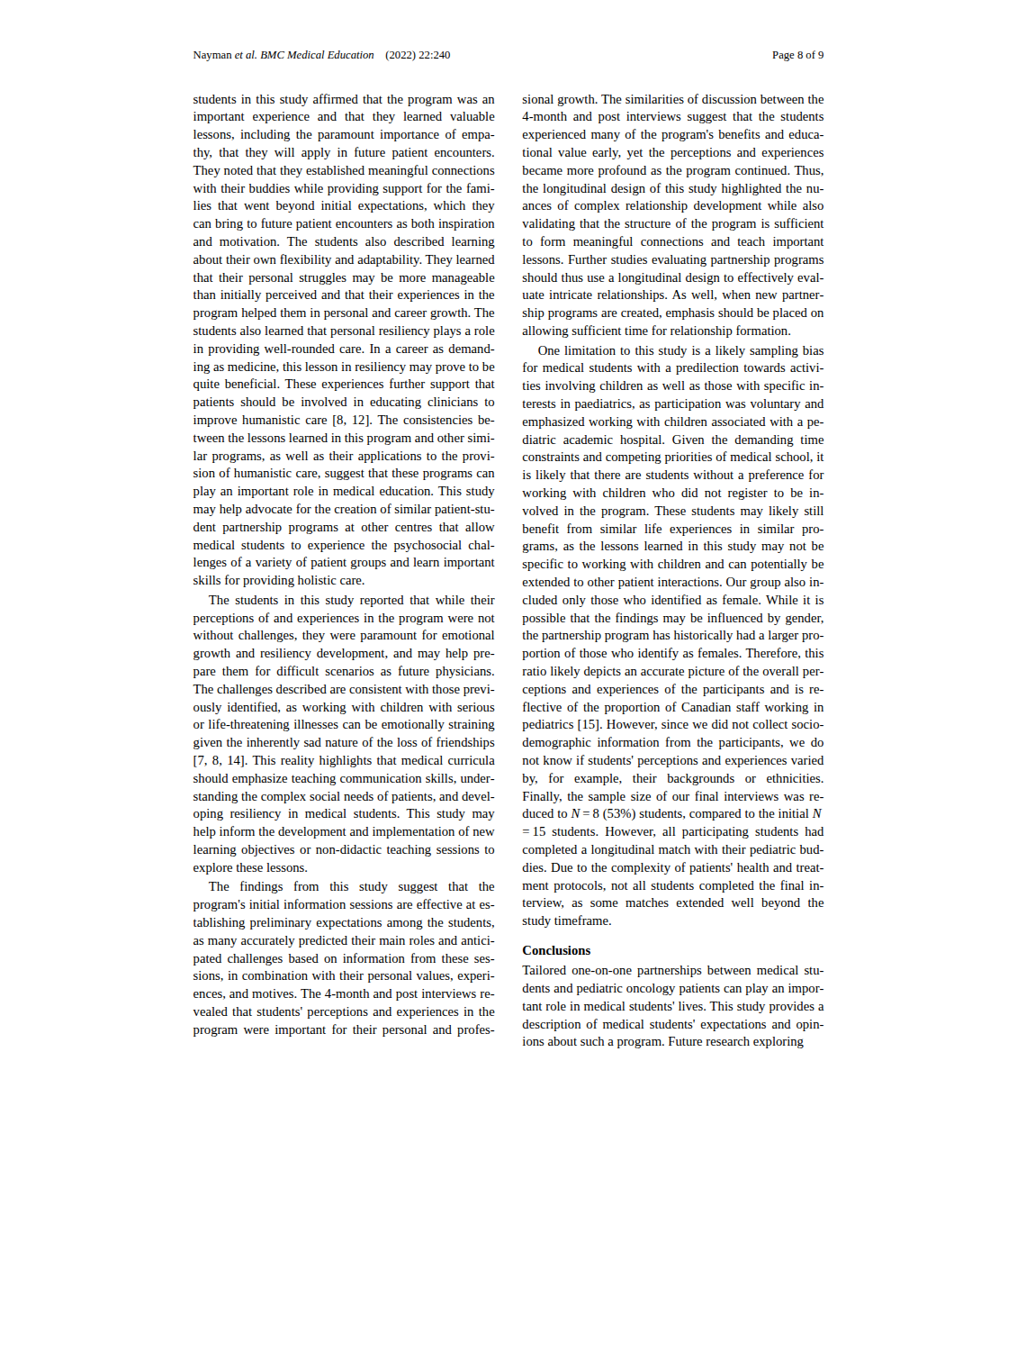Nayman et al. BMC Medical Education (2022) 22:240
Page 8 of 9
students in this study affirmed that the program was an important experience and that they learned valuable lessons, including the paramount importance of empathy, that they will apply in future patient encounters. They noted that they established meaningful connections with their buddies while providing support for the families that went beyond initial expectations, which they can bring to future patient encounters as both inspiration and motivation. The students also described learning about their own flexibility and adaptability. They learned that their personal struggles may be more manageable than initially perceived and that their experiences in the program helped them in personal and career growth. The students also learned that personal resiliency plays a role in providing well-rounded care. In a career as demanding as medicine, this lesson in resiliency may prove to be quite beneficial. These experiences further support that patients should be involved in educating clinicians to improve humanistic care [8, 12]. The consistencies between the lessons learned in this program and other similar programs, as well as their applications to the provision of humanistic care, suggest that these programs can play an important role in medical education. This study may help advocate for the creation of similar patient-student partnership programs at other centres that allow medical students to experience the psychosocial challenges of a variety of patient groups and learn important skills for providing holistic care.
The students in this study reported that while their perceptions of and experiences in the program were not without challenges, they were paramount for emotional growth and resiliency development, and may help prepare them for difficult scenarios as future physicians. The challenges described are consistent with those previously identified, as working with children with serious or life-threatening illnesses can be emotionally straining given the inherently sad nature of the loss of friendships [7, 8, 14]. This reality highlights that medical curricula should emphasize teaching communication skills, understanding the complex social needs of patients, and developing resiliency in medical students. This study may help inform the development and implementation of new learning objectives or non-didactic teaching sessions to explore these lessons.
The findings from this study suggest that the program's initial information sessions are effective at establishing preliminary expectations among the students, as many accurately predicted their main roles and anticipated challenges based on information from these sessions, in combination with their personal values, experiences, and motives. The 4-month and post interviews revealed that students' perceptions and experiences in the program were important for their personal and professional growth. The similarities of discussion between the 4-month and post interviews suggest that the students experienced many of the program's benefits and educational value early, yet the perceptions and experiences became more profound as the program continued. Thus, the longitudinal design of this study highlighted the nuances of complex relationship development while also validating that the structure of the program is sufficient to form meaningful connections and teach important lessons. Further studies evaluating partnership programs should thus use a longitudinal design to effectively evaluate intricate relationships. As well, when new partnership programs are created, emphasis should be placed on allowing sufficient time for relationship formation.
One limitation to this study is a likely sampling bias for medical students with a predilection towards activities involving children as well as those with specific interests in paediatrics, as participation was voluntary and emphasized working with children associated with a pediatric academic hospital. Given the demanding time constraints and competing priorities of medical school, it is likely that there are students without a preference for working with children who did not register to be involved in the program. These students may likely still benefit from similar life experiences in similar programs, as the lessons learned in this study may not be specific to working with children and can potentially be extended to other patient interactions. Our group also included only those who identified as female. While it is possible that the findings may be influenced by gender, the partnership program has historically had a larger proportion of those who identify as females. Therefore, this ratio likely depicts an accurate picture of the overall perceptions and experiences of the participants and is reflective of the proportion of Canadian staff working in pediatrics [15]. However, since we did not collect socio-demographic information from the participants, we do not know if students' perceptions and experiences varied by, for example, their backgrounds or ethnicities. Finally, the sample size of our final interviews was reduced to N = 8 (53%) students, compared to the initial N = 15 students. However, all participating students had completed a longitudinal match with their pediatric buddies. Due to the complexity of patients' health and treatment protocols, not all students completed the final interview, as some matches extended well beyond the study timeframe.
Conclusions
Tailored one-on-one partnerships between medical students and pediatric oncology patients can play an important role in medical students' lives. This study provides a description of medical students' expectations and opinions about such a program. Future research exploring